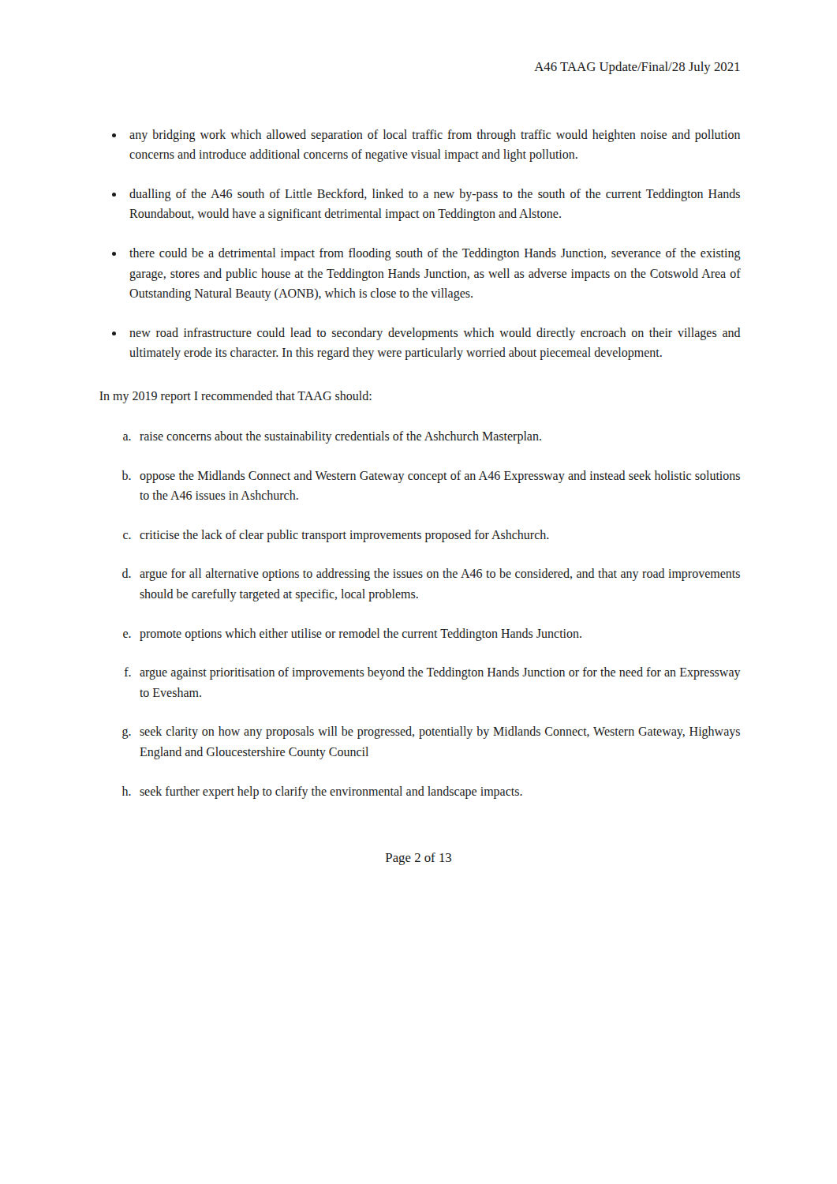A46 TAAG Update/Final/28 July 2021
any bridging work which allowed separation of local traffic from through traffic would heighten noise and pollution concerns and introduce additional concerns of negative visual impact and light pollution.
dualling of the A46 south of Little Beckford, linked to a new by-pass to the south of the current Teddington Hands Roundabout, would have a significant detrimental impact on Teddington and Alstone.
there could be a detrimental impact from flooding south of the Teddington Hands Junction, severance of the existing garage, stores and public house at the Teddington Hands Junction, as well as adverse impacts on the Cotswold Area of Outstanding Natural Beauty (AONB), which is close to the villages.
new road infrastructure could lead to secondary developments which would directly encroach on their villages and ultimately erode its character. In this regard they were particularly worried about piecemeal development.
In my 2019 report I recommended that TAAG should:
raise concerns about the sustainability credentials of the Ashchurch Masterplan.
oppose the Midlands Connect and Western Gateway concept of an A46 Expressway and instead seek holistic solutions to the A46 issues in Ashchurch.
criticise the lack of clear public transport improvements proposed for Ashchurch.
argue for all alternative options to addressing the issues on the A46 to be considered, and that any road improvements should be carefully targeted at specific, local problems.
promote options which either utilise or remodel the current Teddington Hands Junction.
argue against prioritisation of improvements beyond the Teddington Hands Junction or for the need for an Expressway to Evesham.
seek clarity on how any proposals will be progressed, potentially by Midlands Connect, Western Gateway, Highways England and Gloucestershire County Council
seek further expert help to clarify the environmental and landscape impacts.
Page 2 of 13